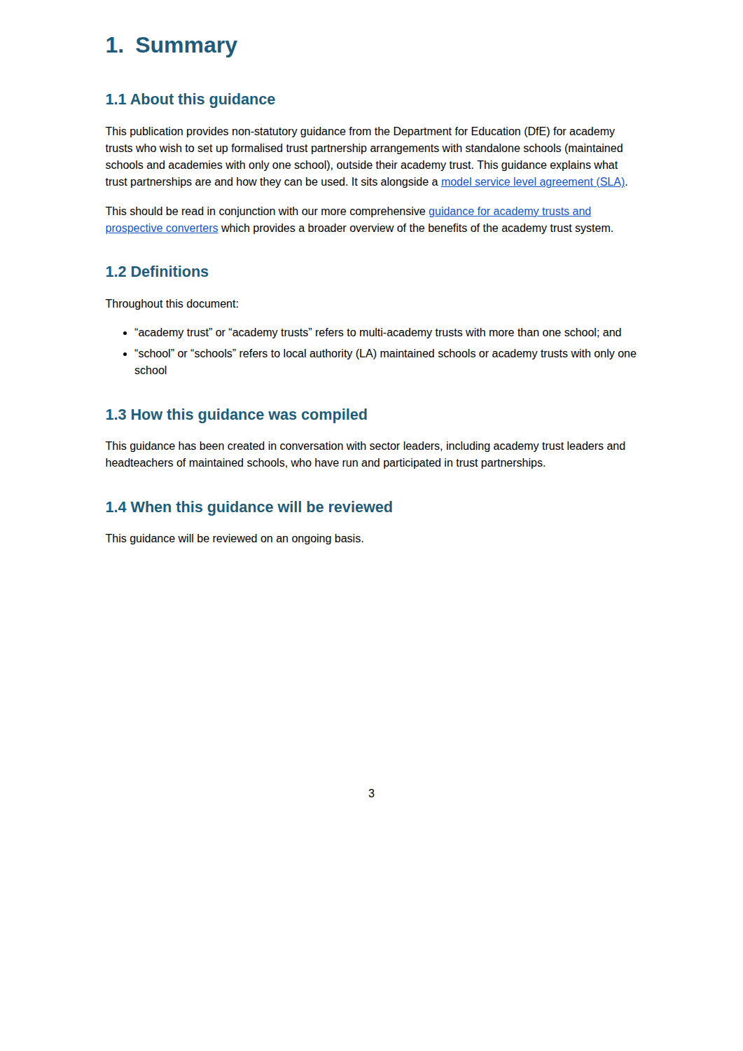1. Summary
1.1 About this guidance
This publication provides non-statutory guidance from the Department for Education (DfE) for academy trusts who wish to set up formalised trust partnership arrangements with standalone schools (maintained schools and academies with only one school), outside their academy trust. This guidance explains what trust partnerships are and how they can be used. It sits alongside a model service level agreement (SLA).
This should be read in conjunction with our more comprehensive guidance for academy trusts and prospective converters which provides a broader overview of the benefits of the academy trust system.
1.2 Definitions
Throughout this document:
“academy trust” or “academy trusts” refers to multi-academy trusts with more than one school; and
“school” or “schools” refers to local authority (LA) maintained schools or academy trusts with only one school
1.3 How this guidance was compiled
This guidance has been created in conversation with sector leaders, including academy trust leaders and headteachers of maintained schools, who have run and participated in trust partnerships.
1.4 When this guidance will be reviewed
This guidance will be reviewed on an ongoing basis.
3